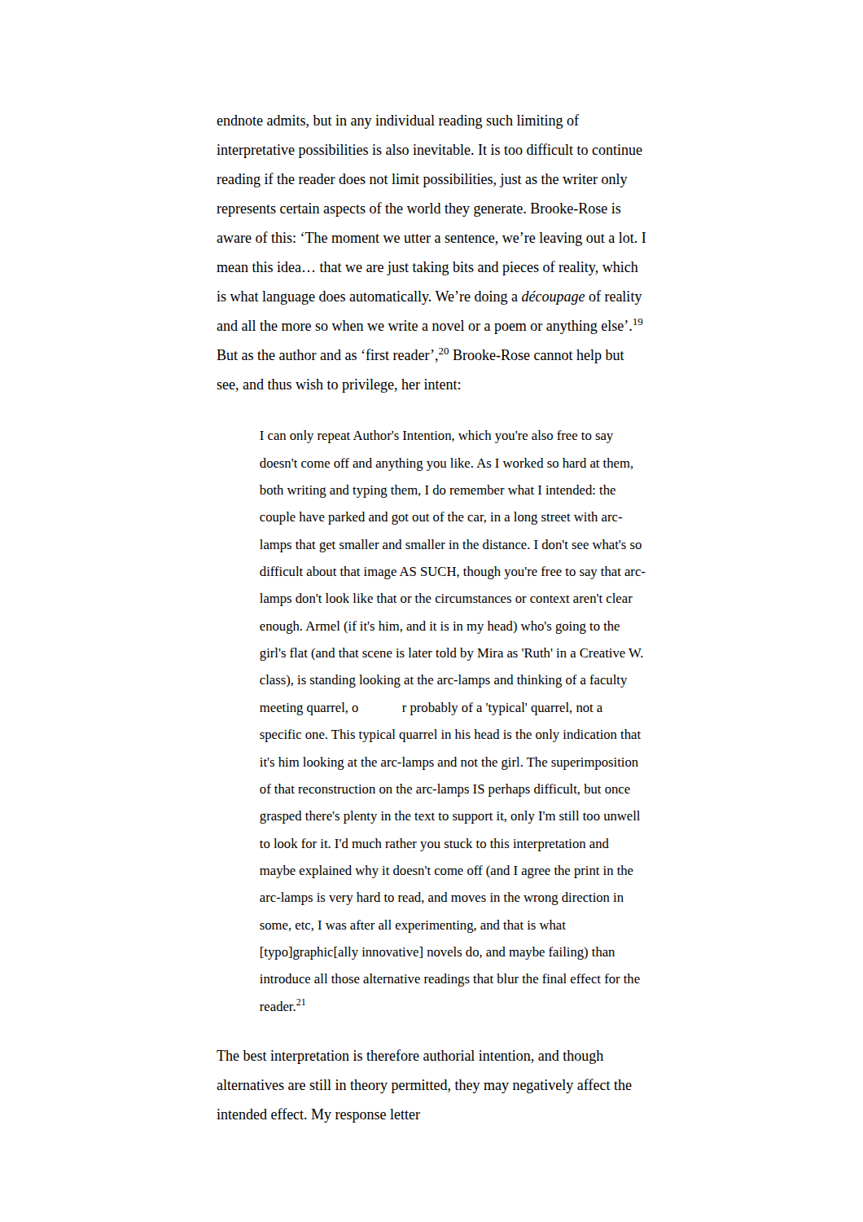endnote admits, but in any individual reading such limiting of interpretative possibilities is also inevitable. It is too difficult to continue reading if the reader does not limit possibilities, just as the writer only represents certain aspects of the world they generate. Brooke-Rose is aware of this: ‘The moment we utter a sentence, we’re leaving out a lot. I mean this idea… that we are just taking bits and pieces of reality, which is what language does automatically. We’re doing a découpage of reality and all the more so when we write a novel or a poem or anything else’.19 But as the author and as ‘first reader’,20 Brooke-Rose cannot help but see, and thus wish to privilege, her intent:
I can only repeat Author's Intention, which you're also free to say doesn't come off and anything you like. As I worked so hard at them, both writing and typing them, I do remember what I intended: the couple have parked and got out of the car, in a long street with arc-lamps that get smaller and smaller in the distance. I don't see what's so difficult about that image AS SUCH, though you're free to say that arc-lamps don't look like that or the circumstances or context aren't clear enough. Armel (if it's him, and it is in my head) who's going to the girl's flat (and that scene is later told by Mira as 'Ruth' in a Creative W. class), is standing looking at the arc-lamps and thinking of a faculty meeting quarrel, o r probably of a 'typical' quarrel, not a specific one. This typical quarrel in his head is the only indication that it's him looking at the arc-lamps and not the girl. The superimposition of that reconstruction on the arc-lamps IS perhaps difficult, but once grasped there's plenty in the text to support it, only I'm still too unwell to look for it. I'd much rather you stuck to this interpretation and maybe explained why it doesn't come off (and I agree the print in the arc-lamps is very hard to read, and moves in the wrong direction in some, etc, I was after all experimenting, and that is what [typo]graphic[ally innovative] novels do, and maybe failing) than introduce all those alternative readings that blur the final effect for the reader.21
The best interpretation is therefore authorial intention, and though alternatives are still in theory permitted, they may negatively affect the intended effect. My response letter